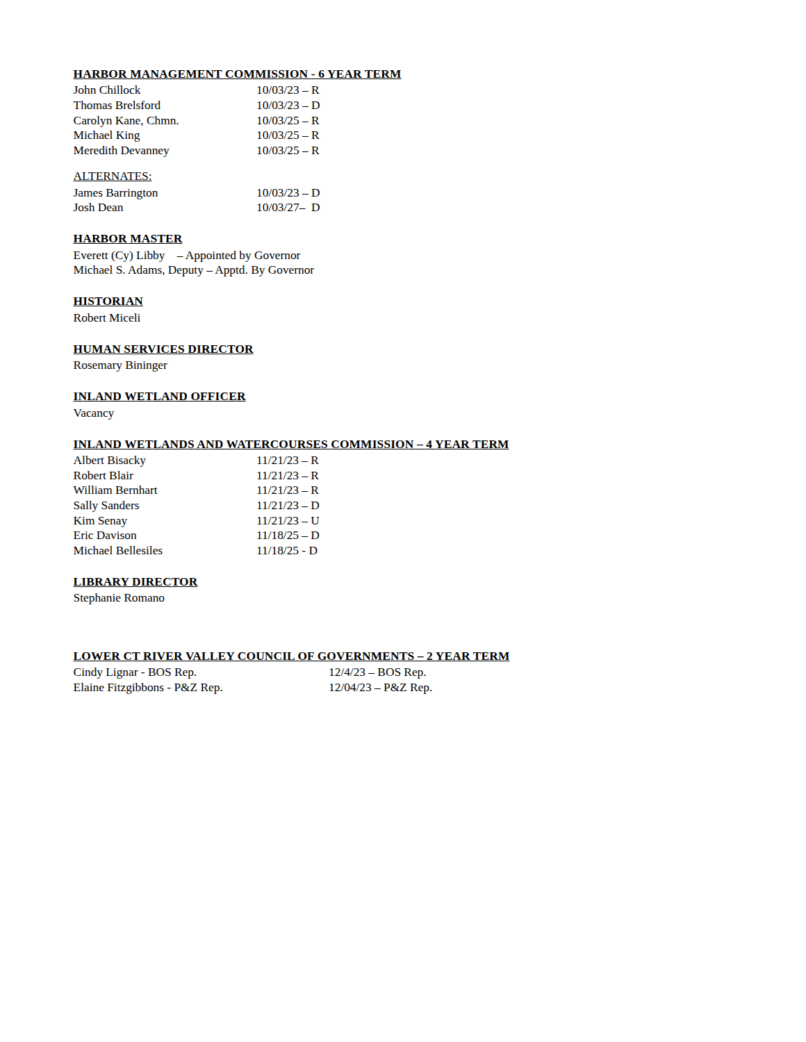HARBOR MANAGEMENT COMMISSION - 6 YEAR TERM
| John Chillock | 10/03/23 – R |
| Thomas Brelsford | 10/03/23 – D |
| Carolyn Kane, Chmn. | 10/03/25 – R |
| Michael King | 10/03/25 – R |
| Meredith Devanney | 10/03/25 – R |
ALTERNATES:
| James Barrington | 10/03/23 – D |
| Josh Dean | 10/03/27– D |
HARBOR MASTER
Everett (Cy) Libby – Appointed by Governor
Michael S. Adams, Deputy – Apptd. By Governor
HISTORIAN
Robert Miceli
HUMAN SERVICES DIRECTOR
Rosemary Bininger
INLAND WETLAND OFFICER
Vacancy
INLAND WETLANDS AND WATERCOURSES COMMISSION – 4 YEAR TERM
| Albert Bisacky | 11/21/23 – R |
| Robert Blair | 11/21/23 – R |
| William Bernhart | 11/21/23 – R |
| Sally Sanders | 11/21/23 – D |
| Kim Senay | 11/21/23 – U |
| Eric Davison | 11/18/25 – D |
| Michael Bellesiles | 11/18/25 - D |
LIBRARY DIRECTOR
Stephanie Romano
LOWER CT RIVER VALLEY COUNCIL OF GOVERNMENTS – 2 YEAR TERM
| Cindy Lignar - BOS Rep. | 12/4/23 – BOS Rep. |
| Elaine Fitzgibbons - P&Z Rep. | 12/04/23 – P&Z Rep. |